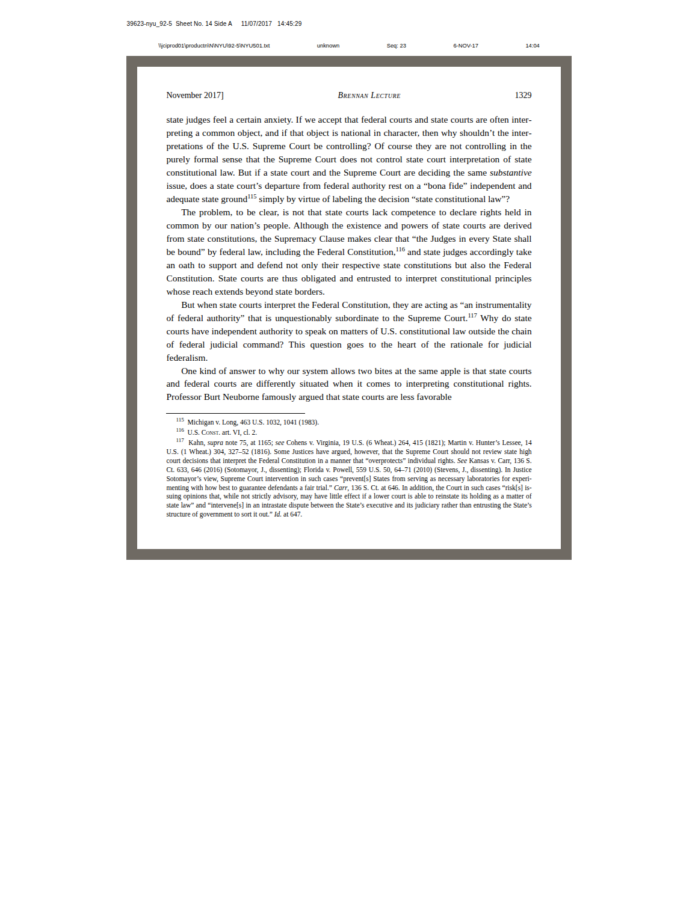39623-nyu_92-5 Sheet No. 14 Side A 11/07/2017 14:45:29
\\jciprod01\productn\N\NYU\92-5\NYU501.txt unknown Seq: 23 6-NOV-17 14:04
39623-nyu_92-5 Sheet No. 14 Side A 11/07/2017 14:45:29
November 2017]
Brennan Lecture
1329
state judges feel a certain anxiety. If we accept that federal courts and state courts are often interpreting a common object, and if that object is national in character, then why shouldn’t the interpretations of the U.S. Supreme Court be controlling? Of course they are not controlling in the purely formal sense that the Supreme Court does not control state court interpretation of state constitutional law. But if a state court and the Supreme Court are deciding the same substantive issue, does a state court’s departure from federal authority rest on a “bona fide” independent and adequate state ground115 simply by virtue of labeling the decision “state constitutional law”?
The problem, to be clear, is not that state courts lack competence to declare rights held in common by our nation’s people. Although the existence and powers of state courts are derived from state constitutions, the Supremacy Clause makes clear that “the Judges in every State shall be bound” by federal law, including the Federal Constitution,116 and state judges accordingly take an oath to support and defend not only their respective state constitutions but also the Federal Constitution. State courts are thus obligated and entrusted to interpret constitutional principles whose reach extends beyond state borders.
But when state courts interpret the Federal Constitution, they are acting as “an instrumentality of federal authority” that is unquestionably subordinate to the Supreme Court.117 Why do state courts have independent authority to speak on matters of U.S. constitutional law outside the chain of federal judicial command? This question goes to the heart of the rationale for judicial federalism.
One kind of answer to why our system allows two bites at the same apple is that state courts and federal courts are differently situated when it comes to interpreting constitutional rights. Professor Burt Neuborne famously argued that state courts are less favorable
115 Michigan v. Long, 463 U.S. 1032, 1041 (1983).
116 U.S. Const. art. VI, cl. 2.
117 Kahn, supra note 75, at 1165; see Cohens v. Virginia, 19 U.S. (6 Wheat.) 264, 415 (1821); Martin v. Hunter’s Lessee, 14 U.S. (1 Wheat.) 304, 327–52 (1816). Some Justices have argued, however, that the Supreme Court should not review state high court decisions that interpret the Federal Constitution in a manner that “overprotects” individual rights. See Kansas v. Carr, 136 S. Ct. 633, 646 (2016) (Sotomayor, J., dissenting); Florida v. Powell, 559 U.S. 50, 64–71 (2010) (Stevens, J., dissenting). In Justice Sotomayor’s view, Supreme Court intervention in such cases “prevent[s] States from serving as necessary laboratories for experimenting with how best to guarantee defendants a fair trial.” Carr, 136 S. Ct. at 646. In addition, the Court in such cases “risk[s] issuing opinions that, while not strictly advisory, may have little effect if a lower court is able to reinstate its holding as a matter of state law” and “intervene[s] in an intrastate dispute between the State’s executive and its judiciary rather than entrusting the State’s structure of government to sort it out.” Id. at 647.